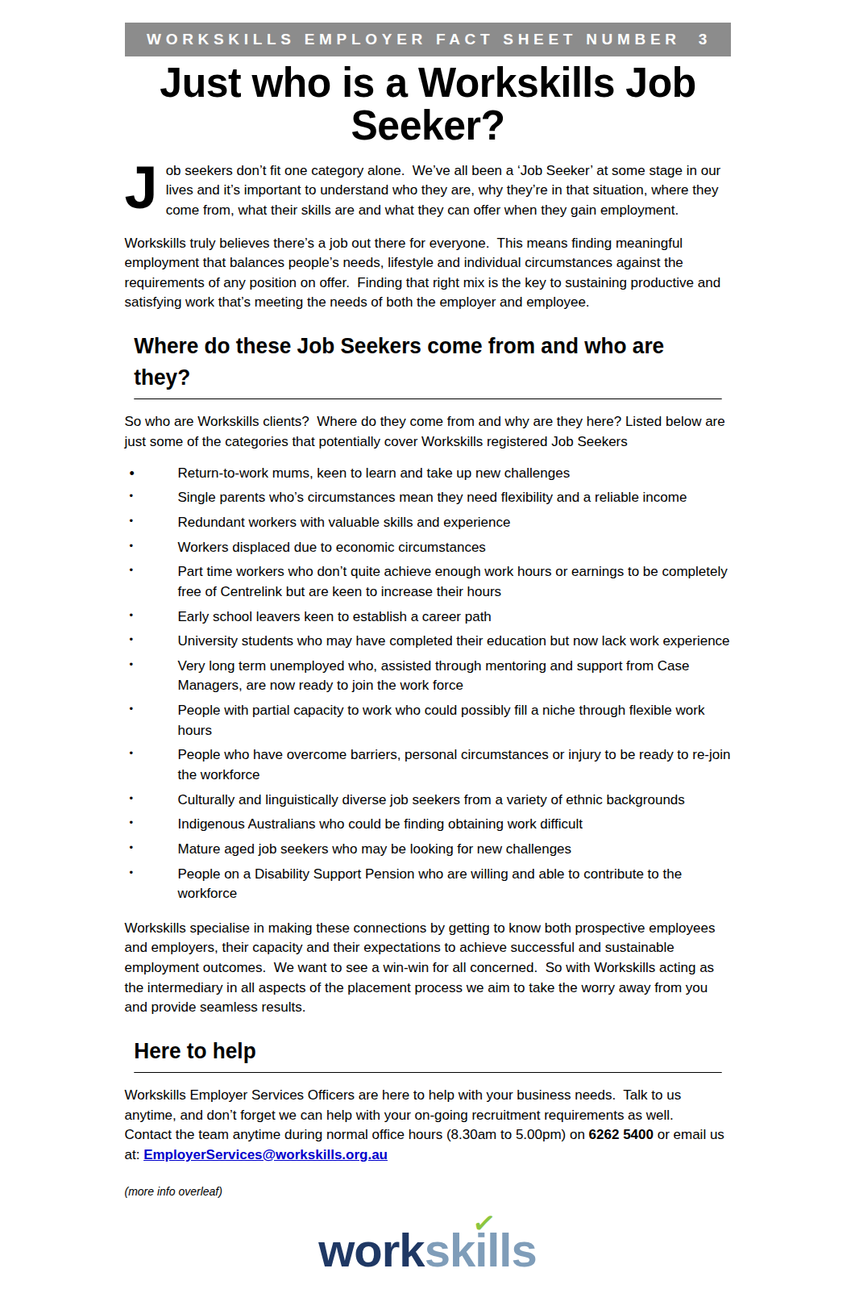Workskills Employer Fact Sheet Number 3
Just who is a Workskills Job Seeker?
Job seekers don’t fit one category alone. We’ve all been a ‘Job Seeker’ at some stage in our lives and it’s important to understand who they are, why they’re in that situation, where they come from, what their skills are and what they can offer when they gain employment.
Workskills truly believes there’s a job out there for everyone. This means finding meaningful employment that balances people’s needs, lifestyle and individual circumstances against the requirements of any position on offer. Finding that right mix is the key to sustaining productive and satisfying work that’s meeting the needs of both the employer and employee.
Where do these Job Seekers come from and who are they?
So who are Workskills clients? Where do they come from and why are they here? Listed below are just some of the categories that potentially cover Workskills registered Job Seekers
Return-to-work mums, keen to learn and take up new challenges
Single parents who’s circumstances mean they need flexibility and a reliable income
Redundant workers with valuable skills and experience
Workers displaced due to economic circumstances
Part time workers who don’t quite achieve enough work hours or earnings to be completely free of Centrelink but are keen to increase their hours
Early school leavers keen to establish a career path
University students who may have completed their education but now lack work experience
Very long term unemployed who, assisted through mentoring and support from Case Managers, are now ready to join the work force
People with partial capacity to work who could possibly fill a niche through flexible work hours
People who have overcome barriers, personal circumstances or injury to be ready to re-join the workforce
Culturally and linguistically diverse job seekers from a variety of ethnic backgrounds
Indigenous Australians who could be finding obtaining work difficult
Mature aged job seekers who may be looking for new challenges
People on a Disability Support Pension who are willing and able to contribute to the workforce
Workskills specialise in making these connections by getting to know both prospective employees and employers, their capacity and their expectations to achieve successful and sustainable employment outcomes. We want to see a win-win for all concerned. So with Workskills acting as the intermediary in all aspects of the placement process we aim to take the worry away from you and provide seamless results.
Here to help
Workskills Employer Services Officers are here to help with your business needs. Talk to us anytime, and don’t forget we can help with your on-going recruitment requirements as well. Contact the team anytime during normal office hours (8.30am to 5.00pm) on 6262 5400 or email us at: EmployerServices@workskills.org.au
(more info overleaf)
work skills✓